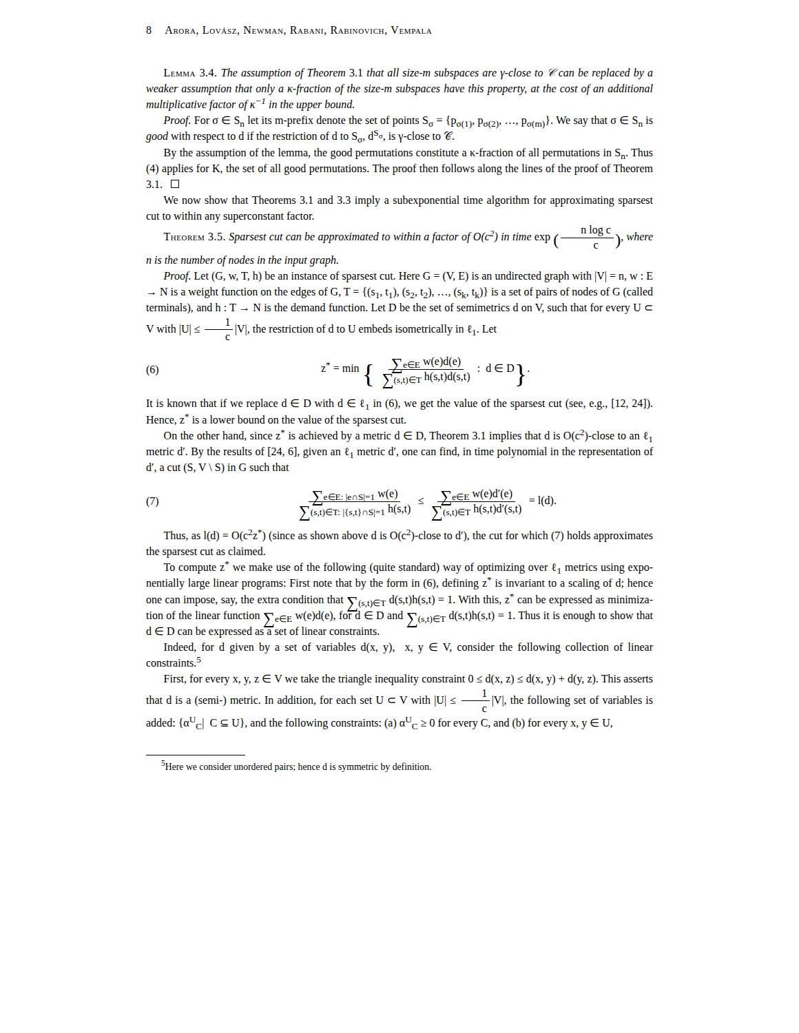8 Arora, Lovász, Newman, Rabani, Rabinovich, Vempala
Lemma 3.4. The assumption of Theorem 3.1 that all size-m subspaces are γ-close to 𝒞 can be replaced by a weaker assumption that only a κ-fraction of the size-m subspaces have this property, at the cost of an additional multiplicative factor of κ−1 in the upper bound.
Proof. For σ ∈ Sn let its m-prefix denote the set of points Sσ = {pσ(1), pσ(2), …, pσ(m)}. We say that σ ∈ Sn is good with respect to d if the restriction of d to Sσ, dSσ, is γ-close to 𝒞.
By the assumption of the lemma, the good permutations constitute a κ-fraction of all permutations in Sn. Thus (4) applies for K, the set of all good permutations. The proof then follows along the lines of the proof of Theorem 3.1.
We now show that Theorems 3.1 and 3.3 imply a subexponential time algorithm for approximating sparsest cut to within any superconstant factor.
Theorem 3.5. Sparsest cut can be approximated to within a factor of O(c2) in time exp (n log c c), where n is the number of nodes in the input graph.
Proof. Let (G, w, T, h) be an instance of sparsest cut. Here G = (V, E) is an undirected graph with |V| = n, w : E → N is a weight function on the edges of G, T = {(s1, t1), (s2, t2), …, (sk, tk)} is a set of pairs of nodes of G (called terminals), and h : T → N is the demand function. Let D be the set of semimetrics d on V, such that for every U ⊂ V with |U| ≤ 1 c|V|, the restriction of d to U embeds isometrically in ℓ1. Let
(6) z* = min { ∑e∈E w(e)d(e) ∑(s,t)∈T h(s,t)d(s,t) : d ∈ D}.
It is known that if we replace d ∈ D with d ∈ ℓ1 in (6), we get the value of the sparsest cut (see, e.g., [12, 24]). Hence, z* is a lower bound on the value of the sparsest cut.
On the other hand, since z* is achieved by a metric d ∈ D, Theorem 3.1 implies that d is O(c2)-close to an ℓ1 metric d′. By the results of [24, 6], given an ℓ1 metric d′, one can find, in time polynomial in the representation of d′, a cut (S, V \ S) in G such that
(7) ∑e∈E: |e∩S|=1 w(e) ∑(s,t)∈T: |{s,t}∩S|=1 h(s,t) ≤ ∑e∈E w(e)d′(e) ∑(s,t)∈T h(s,t)d′(s,t) = l(d).
Thus, as l(d) = O(c2z*) (since as shown above d is O(c2)-close to d′), the cut for which (7) holds approximates the sparsest cut as claimed.
To compute z* we make use of the following (quite standard) way of optimizing over ℓ1 metrics using exponentially large linear programs: First note that by the form in (6), defining z* is invariant to a scaling of d; hence one can impose, say, the extra condition that ∑(s,t)∈T d(s,t)h(s,t) = 1. With this, z* can be expressed as minimization of the linear function ∑e∈E w(e)d(e), for d ∈ D and ∑(s,t)∈T d(s,t)h(s,t) = 1. Thus it is enough to show that d ∈ D can be expressed as a set of linear constraints.
Indeed, for d given by a set of variables d(x, y), x, y ∈ V, consider the following collection of linear constraints.5
First, for every x, y, z ∈ V we take the triangle inequality constraint 0 ≤ d(x, z) ≤ d(x, y) + d(y, z). This asserts that d is a (semi-) metric. In addition, for each set U ⊂ V with |U| ≤ 1 c|V|, the following set of variables is added: {αUC| C ⊆ U}, and the following constraints: (a) αUC ≥ 0 for every C, and (b) for every x, y ∈ U,
5Here we consider unordered pairs; hence d is symmetric by definition.